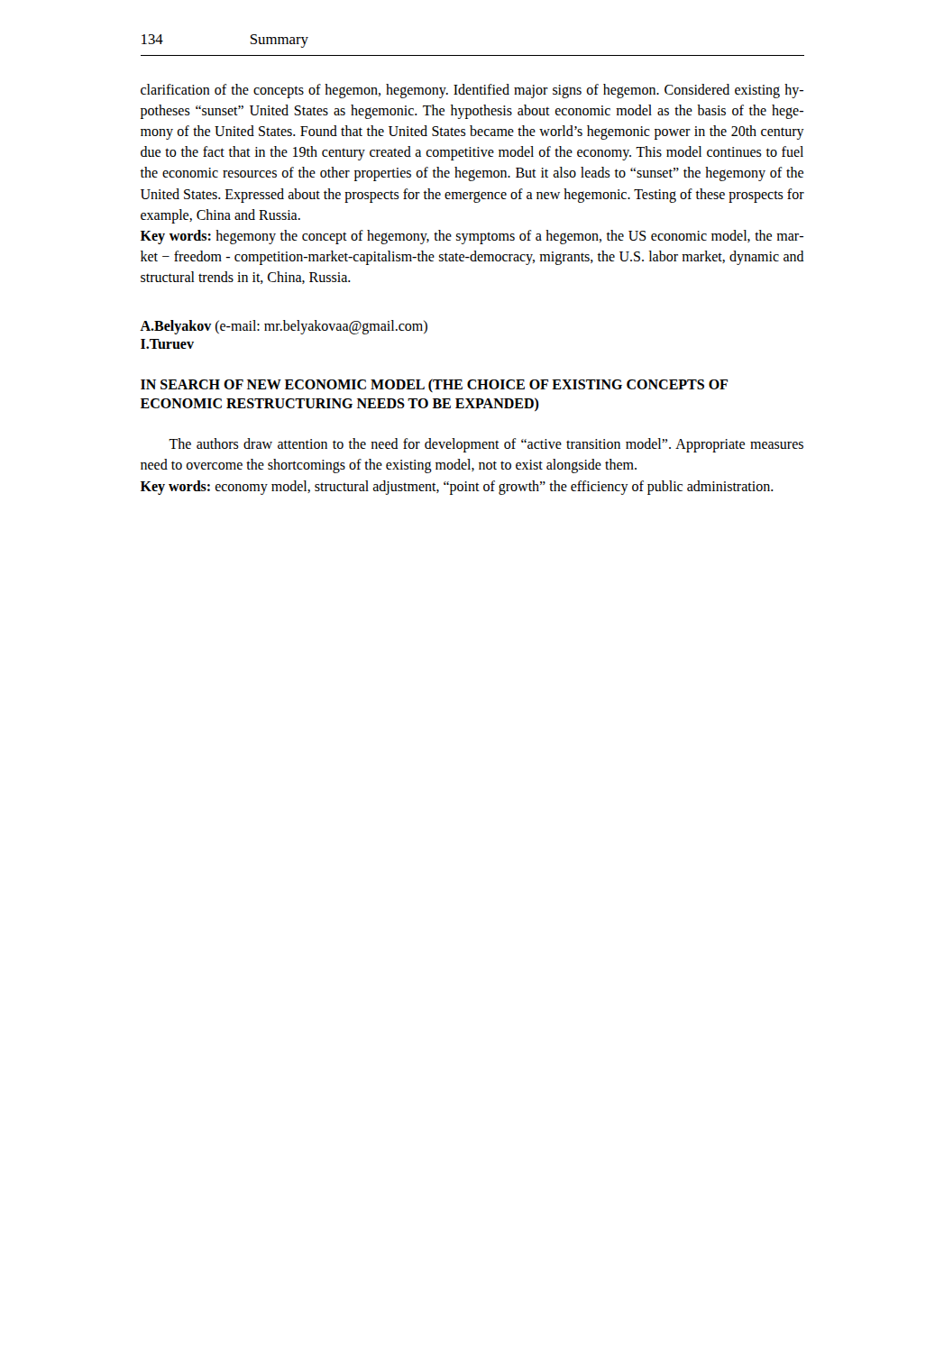134 Summary
clarification of the concepts of hegemon, hegemony. Identified major signs of hegemon. Considered existing hypotheses “sunset” United States as hegemonic. The hypothesis about economic model as the basis of the hegemony of the United States. Found that the United States became the world’s hegemonic power in the 20th century due to the fact that in the 19th century created a competitive model of the economy. This model continues to fuel the economic resources of the other properties of the hegemon. But it also leads to “sunset” the hegemony of the United States. Expressed about the prospects for the emergence of a new hegemonic. Testing of these prospects for example, China and Russia.
Key words: hegemony the concept of hegemony, the symptoms of a hegemon, the US economic model, the market − freedom - competition-market-capitalism-the state-democracy, migrants, the U.S. labor market, dynamic and structural trends in it, China, Russia.
A.Belyakov (e-mail: mr.belyakovaa@gmail.com)
I.Turuev
In search of new economic model (the choice of existing concepts of economic restructuring needs to be expanded)
The authors draw attention to the need for development of “active transition model”. Appropriate measures need to overcome the shortcomings of the existing model, not to exist alongside them.
Key words: economy model, structural adjustment, “point of growth” the efficiency of public administration.